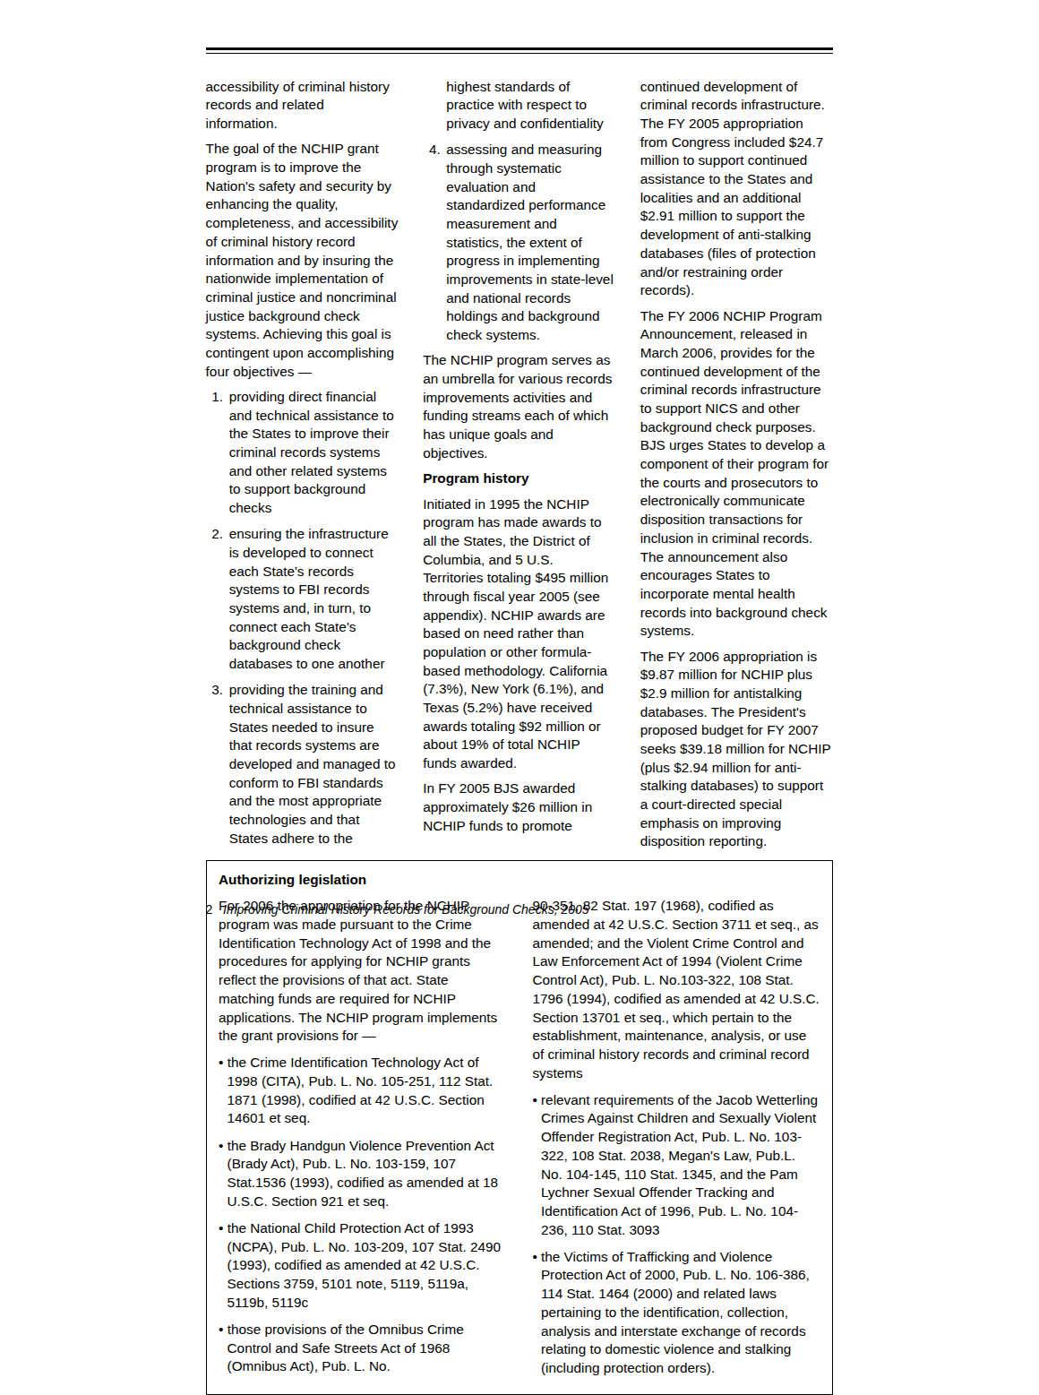accessibility of criminal history records and related information.
The goal of the NCHIP grant program is to improve the Nation's safety and security by enhancing the quality, completeness, and accessibility of criminal history record information and by insuring the nationwide implementation of criminal justice and noncriminal justice background check systems. Achieving this goal is contingent upon accomplishing four objectives —
providing direct financial and technical assistance to the States to improve their criminal records systems and other related systems to support background checks
ensuring the infrastructure is developed to connect each State's records systems to FBI records systems and, in turn, to connect each State's background check databases to one another
providing the training and technical assistance to States needed to insure that records systems are developed and managed to conform to FBI standards and the most appropriate technologies and that States adhere to the highest standards of practice with respect to privacy and confidentiality
assessing and measuring through systematic evaluation and standardized performance measurement and statistics, the extent of progress in implementing improvements in state-level and national records holdings and background check systems.
The NCHIP program serves as an umbrella for various records improvements activities and funding streams each of which has unique goals and objectives.
Program history
Initiated in 1995 the NCHIP program has made awards to all the States, the District of Columbia, and 5 U.S. Territories totaling $495 million through fiscal year 2005 (see appendix). NCHIP awards are based on need rather than population or other formula-based methodology. California (7.3%), New York (6.1%), and Texas (5.2%) have received awards totaling $92 million or about 19% of total NCHIP funds awarded.
In FY 2005 BJS awarded approximately $26 million in NCHIP funds to promote continued development of criminal records infrastructure. The FY 2005 appropriation from Congress included $24.7 million to support continued assistance to the States and localities and an additional $2.91 million to support the development of anti-stalking databases (files of protection and/or restraining order records).
The FY 2006 NCHIP Program Announcement, released in March 2006, provides for the continued development of the criminal records infrastructure to support NICS and other background check purposes. BJS urges States to develop a component of their program for the courts and prosecutors to electronically communicate disposition transactions for inclusion in criminal records. The announcement also encourages States to incorporate mental health records into background check systems.
The FY 2006 appropriation is $9.87 million for NCHIP plus $2.9 million for antistalking databases. The President's proposed budget for FY 2007 seeks $39.18 million for NCHIP (plus $2.94 million for anti-stalking databases) to support a court-directed special emphasis on improving disposition reporting.
Authorizing legislation
For 2006 the appropriation for the NCHIP program was made pursuant to the Crime Identification Technology Act of 1998 and the procedures for applying for NCHIP grants reflect the provisions of that act. State matching funds are required for NCHIP applications. The NCHIP program implements the grant provisions for —
• the Crime Identification Technology Act of 1998 (CITA), Pub. L. No. 105-251, 112 Stat. 1871 (1998), codified at 42 U.S.C. Section 14601 et seq.
• the Brady Handgun Violence Prevention Act (Brady Act), Pub. L. No. 103-159, 107 Stat.1536 (1993), codified as amended at 18 U.S.C. Section 921 et seq.
• the National Child Protection Act of 1993 (NCPA), Pub. L. No. 103-209, 107 Stat. 2490 (1993), codified as amended at 42 U.S.C. Sections 3759, 5101 note, 5119, 5119a, 5119b, 5119c
• those provisions of the Omnibus Crime Control and Safe Streets Act of 1968 (Omnibus Act), Pub. L. No.
90-351, 82 Stat. 197 (1968), codified as amended at 42 U.S.C. Section 3711 et seq., as amended; and the Violent Crime Control and Law Enforcement Act of 1994 (Violent Crime Control Act), Pub. L. No.103-322, 108 Stat. 1796 (1994), codified as amended at 42 U.S.C. Section 13701 et seq., which pertain to the establishment, maintenance, analysis, or use of criminal history records and criminal record systems
• relevant requirements of the Jacob Wetterling Crimes Against Children and Sexually Violent Offender Registration Act, Pub. L. No. 103-322, 108 Stat. 2038, Megan's Law, Pub.L. No. 104-145, 110 Stat. 1345, and the Pam Lychner Sexual Offender Tracking and Identification Act of 1996, Pub. L. No. 104-236, 110 Stat. 3093
• the Victims of Trafficking and Violence Protection Act of 2000, Pub. L. No. 106-386, 114 Stat. 1464 (2000) and related laws pertaining to the identification, collection, analysis and interstate exchange of records relating to domestic violence and stalking (including protection orders).
2 Improving Criminal History Records for Background Checks, 2005